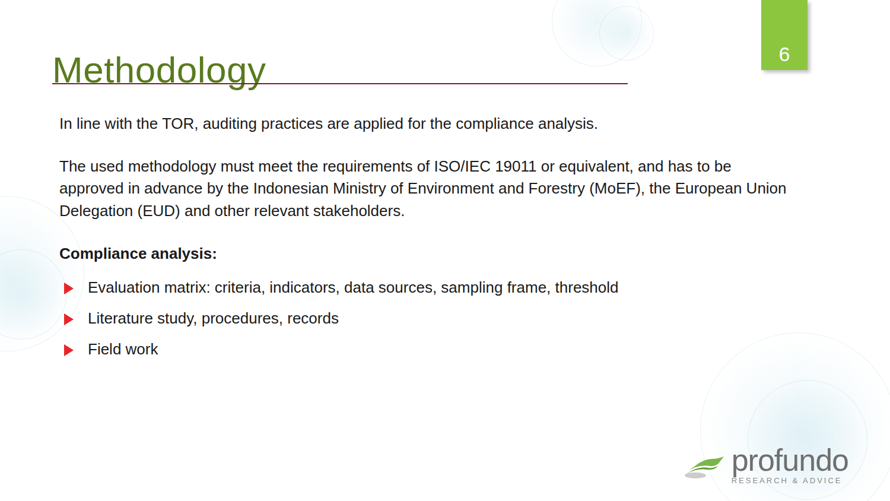6
Methodology
In line with the TOR, auditing practices are applied for the compliance analysis.
The used methodology must meet the requirements of ISO/IEC 19011 or equivalent, and has to be approved in advance by the Indonesian Ministry of Environment and Forestry (MoEF), the European Union Delegation (EUD) and other relevant stakeholders.
Compliance analysis:
Evaluation matrix: criteria, indicators, data sources, sampling frame, threshold
Literature study, procedures, records
Field work
profundo
RESEARCH & ADVICE